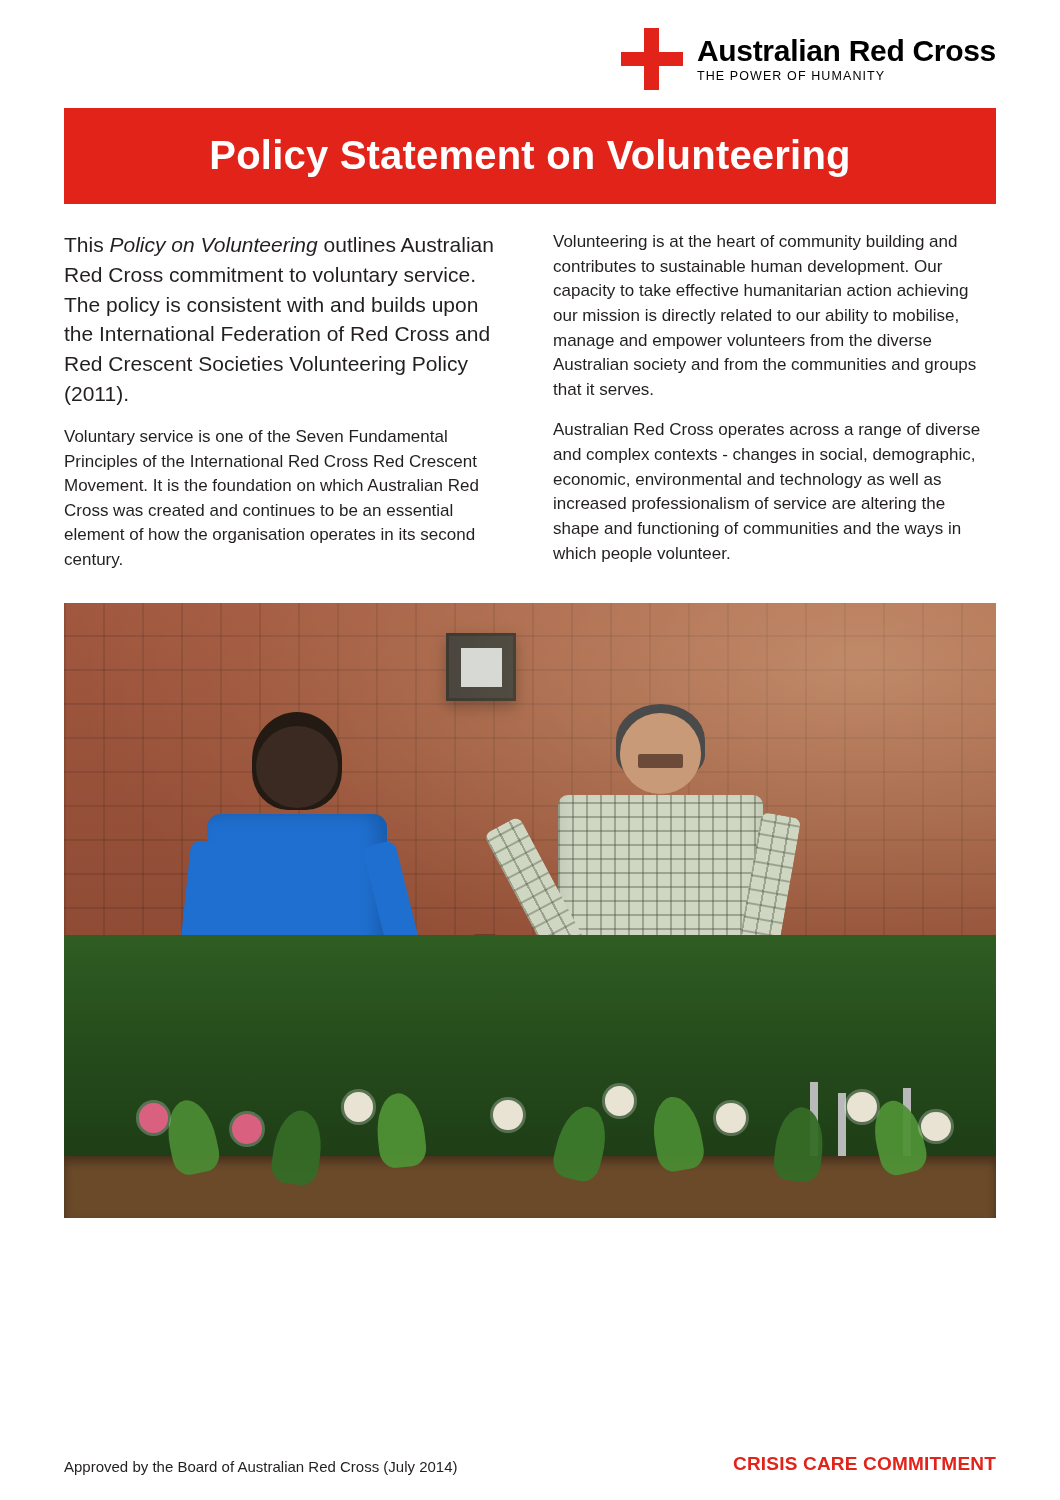Australian Red Cross THE POWER OF HUMANITY
Policy Statement on Volunteering
This Policy on Volunteering outlines Australian Red Cross commitment to voluntary service. The policy is consistent with and builds upon the International Federation of Red Cross and Red Crescent Societies Volunteering Policy (2011).
Voluntary service is one of the Seven Fundamental Principles of the International Red Cross Red Crescent Movement. It is the foundation on which Australian Red Cross was created and continues to be an essential element of how the organisation operates in its second century.
Volunteering is at the heart of community building and contributes to sustainable human development. Our capacity to take effective humanitarian action achieving our mission is directly related to our ability to mobilise, manage and empower volunteers from the diverse Australian society and from the communities and groups that it serves.
Australian Red Cross operates across a range of diverse and complex contexts - changes in social, demographic, economic, environmental and technology as well as increased professionalism of service are altering the shape and functioning of communities and the ways in which people volunteer.
Approved by the Board of Australian Red Cross (July 2014)
CRISIS CARE COMMITMENT